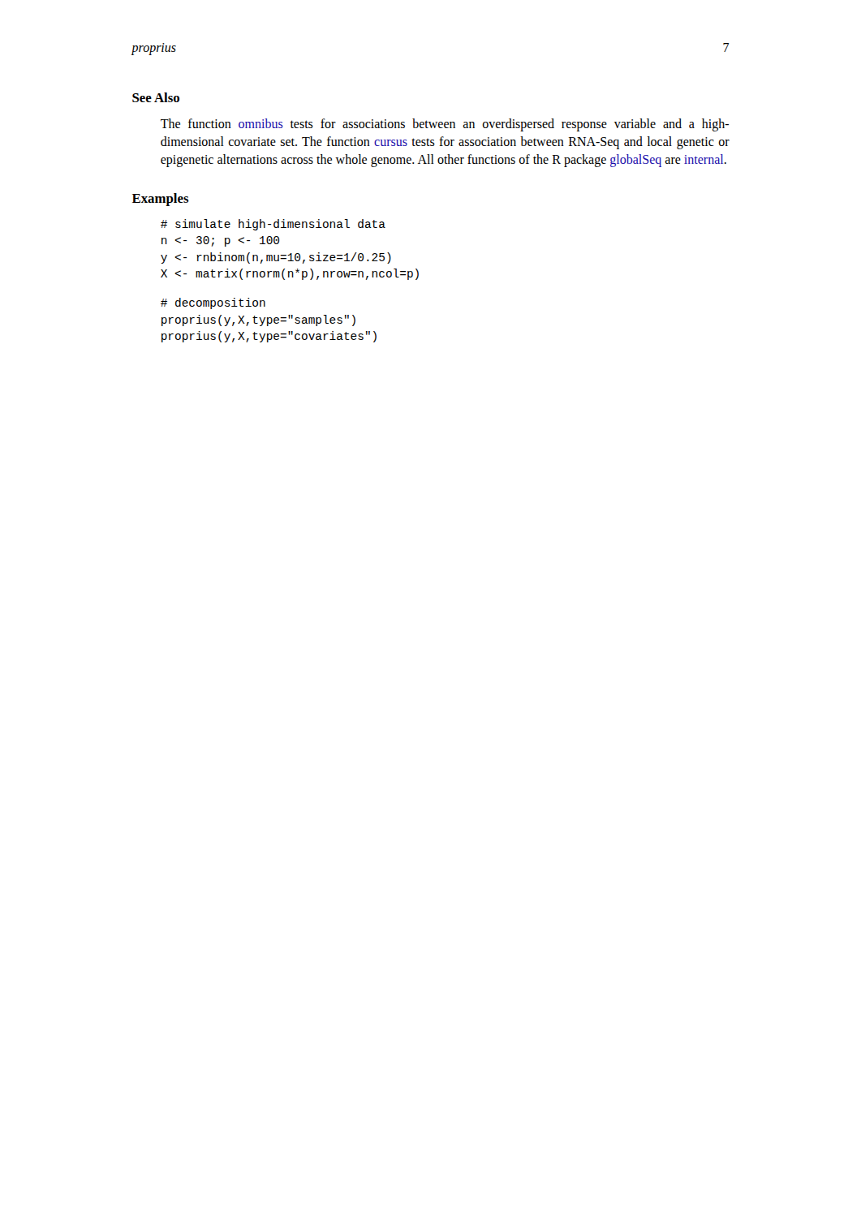proprius 7
See Also
The function omnibus tests for associations between an overdispersed response variable and a high-dimensional covariate set. The function cursus tests for association between RNA-Seq and local genetic or epigenetic alternations across the whole genome. All other functions of the R package globalSeq are internal.
Examples
# simulate high-dimensional data
n <- 30; p <- 100
y <- rnbinom(n,mu=10,size=1/0.25)
X <- matrix(rnorm(n*p),nrow=n,ncol=p)
# decomposition
proprius(y,X,type="samples")
proprius(y,X,type="covariates")